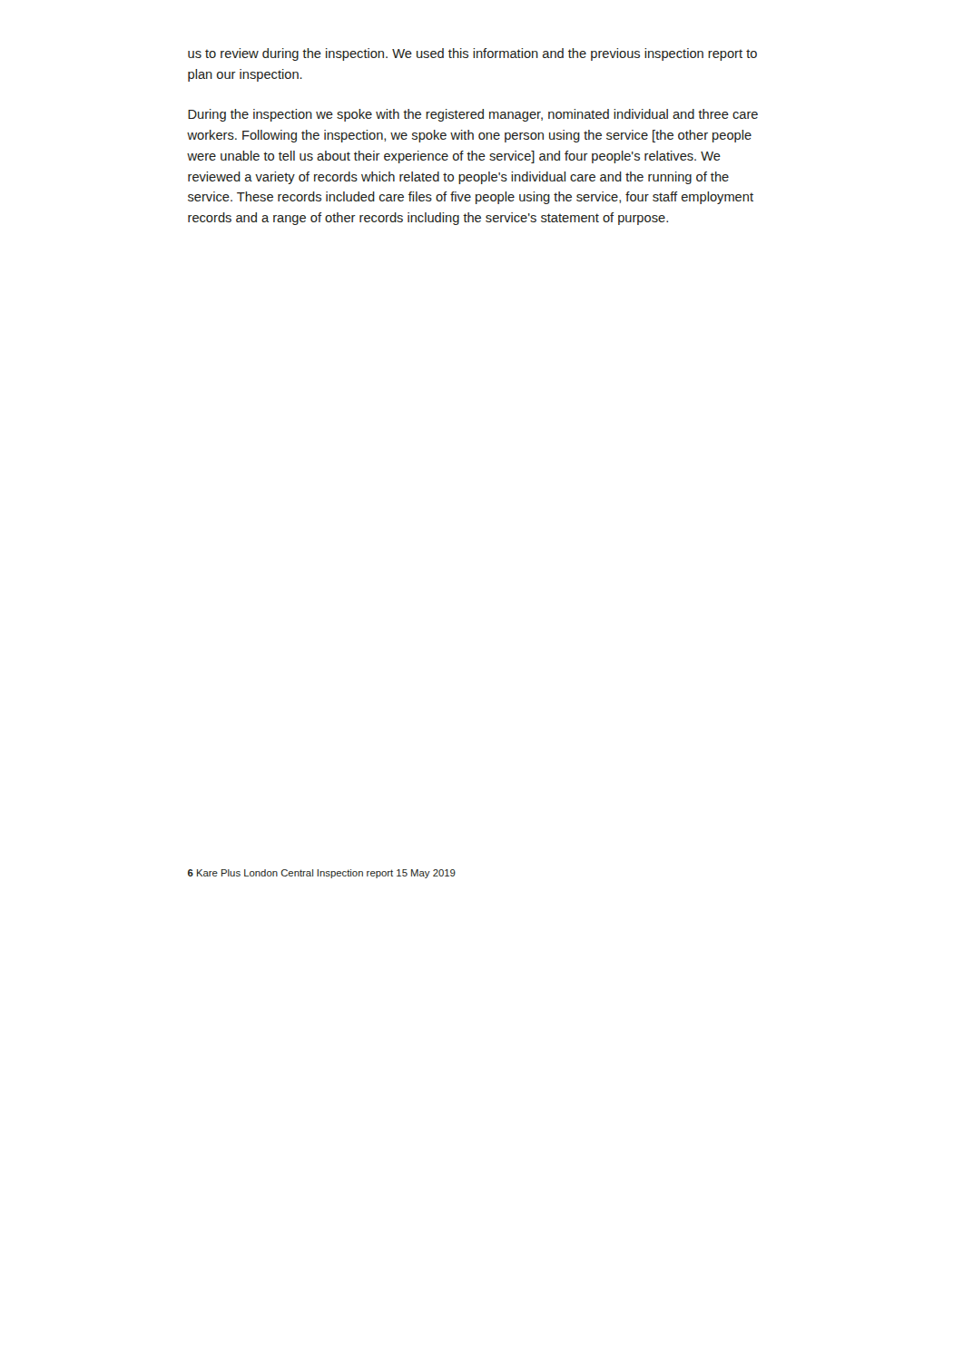us to review during the inspection. We used this information and the previous inspection report to plan our inspection.
During the inspection we spoke with the registered manager, nominated individual and three care workers. Following the inspection, we spoke with one person using the service [the other people were unable to tell us about their experience of the service] and four people's relatives. We reviewed a variety of records which related to people's individual care and the running of the service. These records included care files of five people using the service, four staff employment records and a range of other records including the service's statement of purpose.
6 Kare Plus London Central Inspection report 15 May 2019